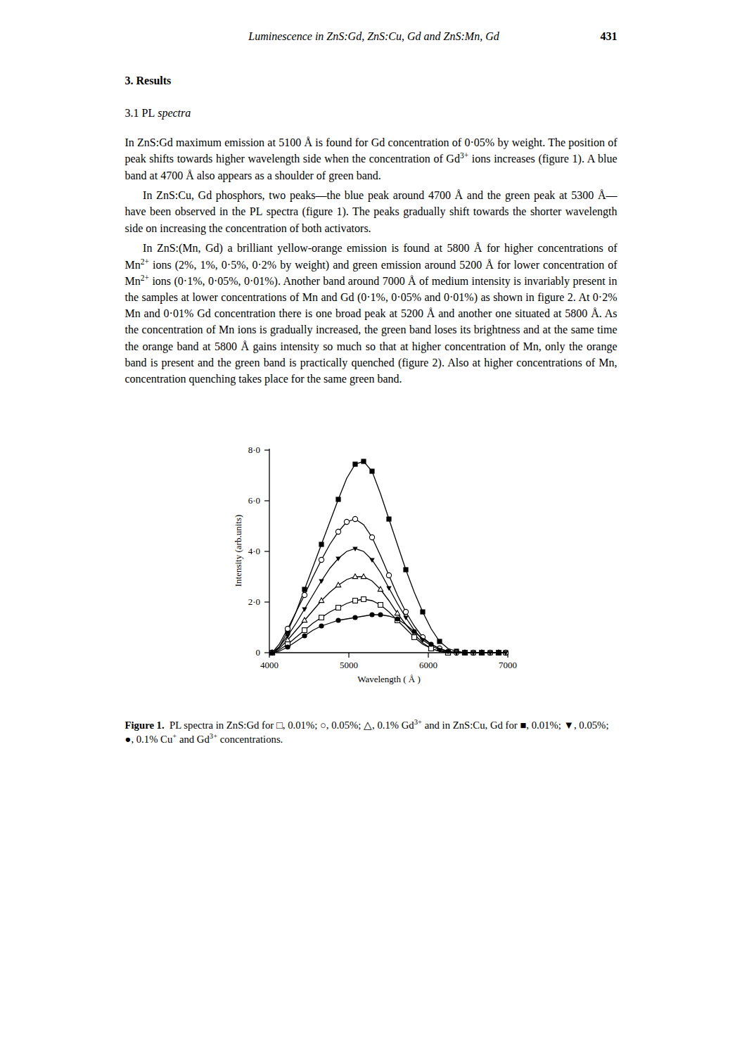Luminescence in ZnS:Gd, ZnS:Cu, Gd and ZnS:Mn, Gd 431
3. Results
3.1 PL spectra
In ZnS:Gd maximum emission at 5100 Å is found for Gd concentration of 0·05% by weight. The position of peak shifts towards higher wavelength side when the concentration of Gd3+ ions increases (figure 1). A blue band at 4700 Å also appears as a shoulder of green band.
In ZnS:Cu, Gd phosphors, two peaks—the blue peak around 4700 Å and the green peak at 5300 Å—have been observed in the PL spectra (figure 1). The peaks gradually shift towards the shorter wavelength side on increasing the concentration of both activators.
In ZnS:(Mn, Gd) a brilliant yellow-orange emission is found at 5800 Å for higher concentrations of Mn2+ ions (2%, 1%, 0·5%, 0·2% by weight) and green emission around 5200 Å for lower concentration of Mn2+ ions (0·1%, 0·05%, 0·01%). Another band around 7000 Å of medium intensity is invariably present in the samples at lower concentrations of Mn and Gd (0·1%, 0·05% and 0·01%) as shown in figure 2. At 0·2% Mn and 0·01% Gd concentration there is one broad peak at 5200 Å and another one situated at 5800 Å. As the concentration of Mn ions is gradually increased, the green band loses its brightness and at the same time the orange band at 5800 Å gains intensity so much so that at higher concentration of Mn, only the orange band is present and the green band is practically quenched (figure 2). Also at higher concentrations of Mn, concentration quenching takes place for the same green band.
0 2·0 4·0 6·0 8·0 4000 5000 6000 7000 Wavelength ( Å ) Intensity (arb.units)
Figure 1. PL spectra in ZnS:Gd for □, 0.01%; ○, 0.05%; △, 0.1% Gd3+ and in ZnS:Cu, Gd for ■, 0.01%; ▼, 0.05%; ●, 0.1% Cu+ and Gd3+ concentrations.